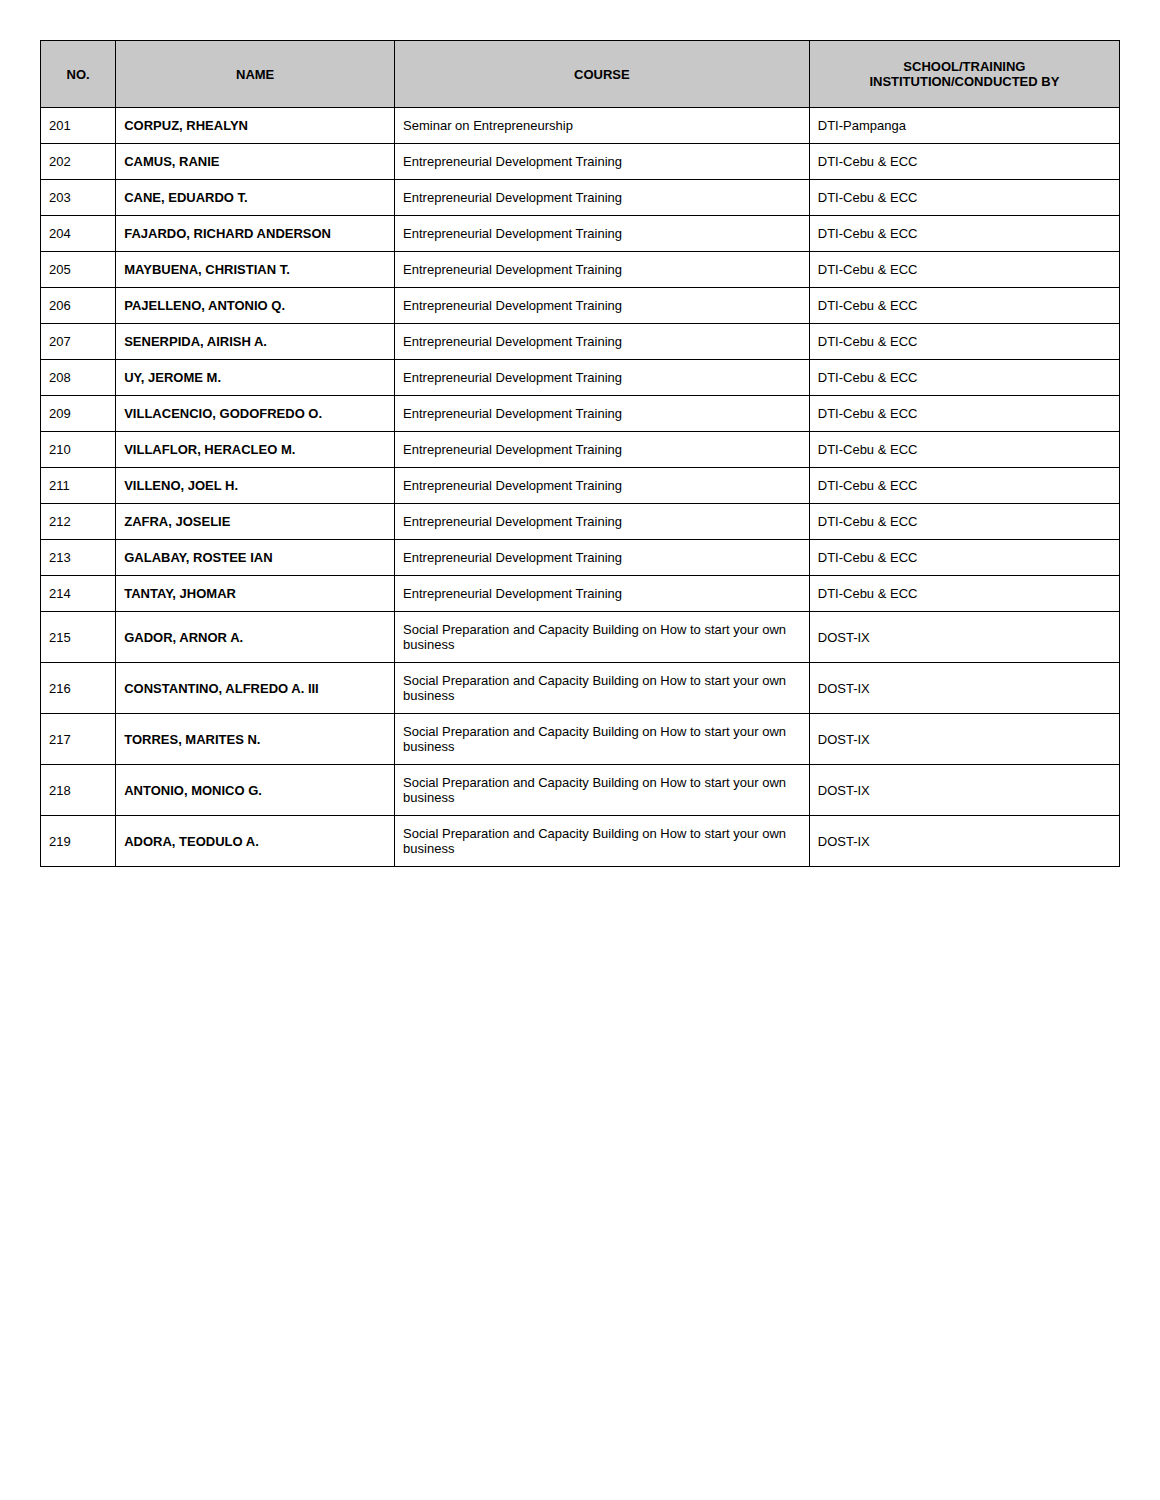| NO. | NAME | COURSE | SCHOOL/TRAINING INSTITUTION/CONDUCTED BY |
| --- | --- | --- | --- |
| 201 | CORPUZ, RHEALYN | Seminar on Entrepreneurship | DTI-Pampanga |
| 202 | CAMUS, RANIE | Entrepreneurial Development Training | DTI-Cebu & ECC |
| 203 | CANE, EDUARDO T. | Entrepreneurial Development Training | DTI-Cebu & ECC |
| 204 | FAJARDO, RICHARD ANDERSON | Entrepreneurial Development Training | DTI-Cebu & ECC |
| 205 | MAYBUENA, CHRISTIAN T. | Entrepreneurial Development Training | DTI-Cebu & ECC |
| 206 | PAJELLENO, ANTONIO Q. | Entrepreneurial Development Training | DTI-Cebu & ECC |
| 207 | SENERPIDA, AIRISH A. | Entrepreneurial Development Training | DTI-Cebu & ECC |
| 208 | UY, JEROME M. | Entrepreneurial Development Training | DTI-Cebu & ECC |
| 209 | VILLACENCIO, GODOFREDO O. | Entrepreneurial Development Training | DTI-Cebu & ECC |
| 210 | VILLAFLOR, HERACLEO M. | Entrepreneurial Development Training | DTI-Cebu & ECC |
| 211 | VILLENO, JOEL H. | Entrepreneurial Development Training | DTI-Cebu & ECC |
| 212 | ZAFRA, JOSELIE | Entrepreneurial Development Training | DTI-Cebu & ECC |
| 213 | GALABAY, ROSTEE IAN | Entrepreneurial Development Training | DTI-Cebu & ECC |
| 214 | TANTAY, JHOMAR | Entrepreneurial Development Training | DTI-Cebu & ECC |
| 215 | GADOR, ARNOR A. | Social Preparation and Capacity Building on How to start your own business | DOST-IX |
| 216 | CONSTANTINO, ALFREDO A. III | Social Preparation and Capacity Building on How to start your own business | DOST-IX |
| 217 | TORRES, MARITES N. | Social Preparation and Capacity Building on How to start your own business | DOST-IX |
| 218 | ANTONIO, MONICO G. | Social Preparation and Capacity Building on How to start your own business | DOST-IX |
| 219 | ADORA, TEODULO A. | Social Preparation and Capacity Building on How to start your own business | DOST-IX |